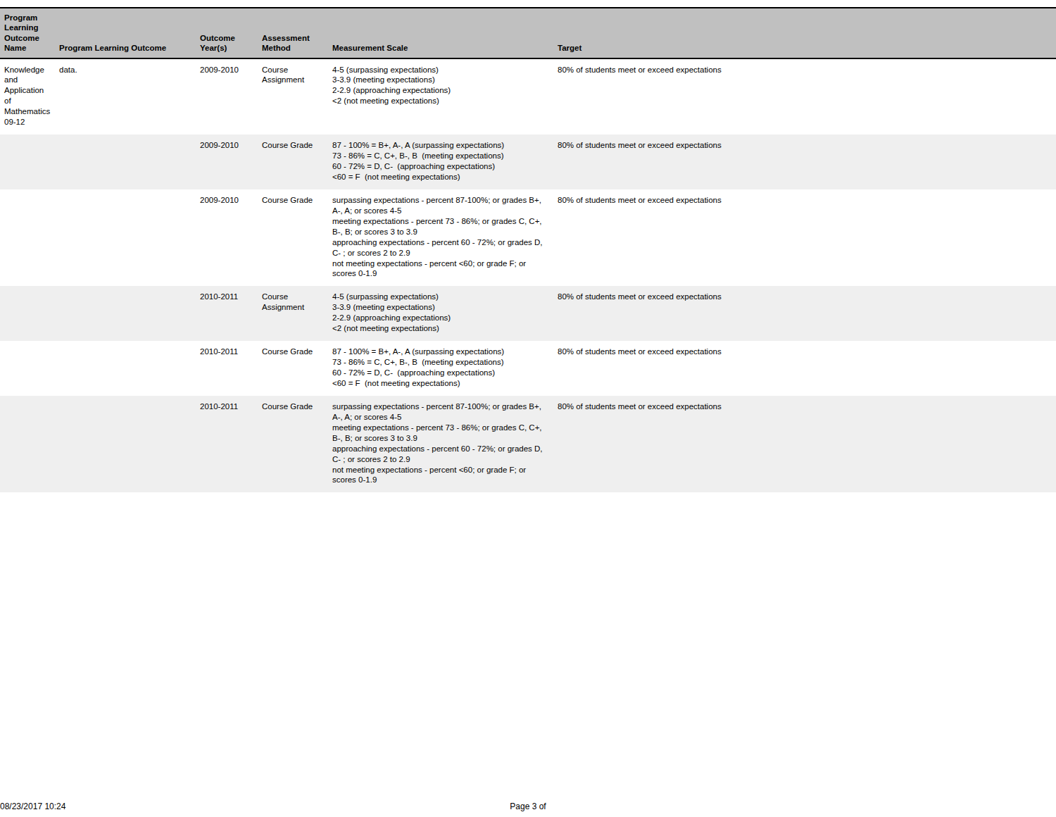| Program Learning Outcome Name | Program Learning Outcome | Outcome Year(s) | Assessment Method | Measurement Scale | Target | |
| --- | --- | --- | --- | --- | --- | --- |
| Knowledge and Application of Mathematics 09-12 | data. | 2009-2010 | Course Assignment | 4-5 (surpassing expectations) 3-3.9 (meeting expectations) 2-2.9 (approaching expectations) <2 (not meeting expectations) | 80% of students meet or exceed expectations | |
| | | 2009-2010 | Course Grade | 87 - 100% = B+, A-, A (surpassing expectations) 73 - 86% = C, C+, B-, B (meeting expectations) 60 - 72% = D, C- (approaching expectations) <60 = F (not meeting expectations) | 80% of students meet or exceed expectations | |
| | | 2009-2010 | Course Grade | surpassing expectations - percent 87-100%; or grades B+, A-, A; or scores 4-5 meeting expectations - percent 73 - 86%; or grades C, C+, B-, B; or scores 3 to 3.9 approaching expectations - percent 60 - 72%; or grades D, C- ; or scores 2 to 2.9 not meeting expectations - percent <60; or grade F; or scores 0-1.9 | 80% of students meet or exceed expectations | |
| | | 2010-2011 | Course Assignment | 4-5 (surpassing expectations) 3-3.9 (meeting expectations) 2-2.9 (approaching expectations) <2 (not meeting expectations) | 80% of students meet or exceed expectations | |
| | | 2010-2011 | Course Grade | 87 - 100% = B+, A-, A (surpassing expectations) 73 - 86% = C, C+, B-, B (meeting expectations) 60 - 72% = D, C- (approaching expectations) <60 = F (not meeting expectations) | 80% of students meet or exceed expectations | |
| | | 2010-2011 | Course Grade | surpassing expectations - percent 87-100%; or grades B+, A-, A; or scores 4-5 meeting expectations - percent 73 - 86%; or grades C, C+, B-, B; or scores 3 to 3.9 approaching expectations - percent 60 - 72%; or grades D, C- ; or scores 2 to 2.9 not meeting expectations - percent <60; or grade F; or scores 0-1.9 | 80% of students meet or exceed expectations | |
08/23/2017 10:24
Page 3 of